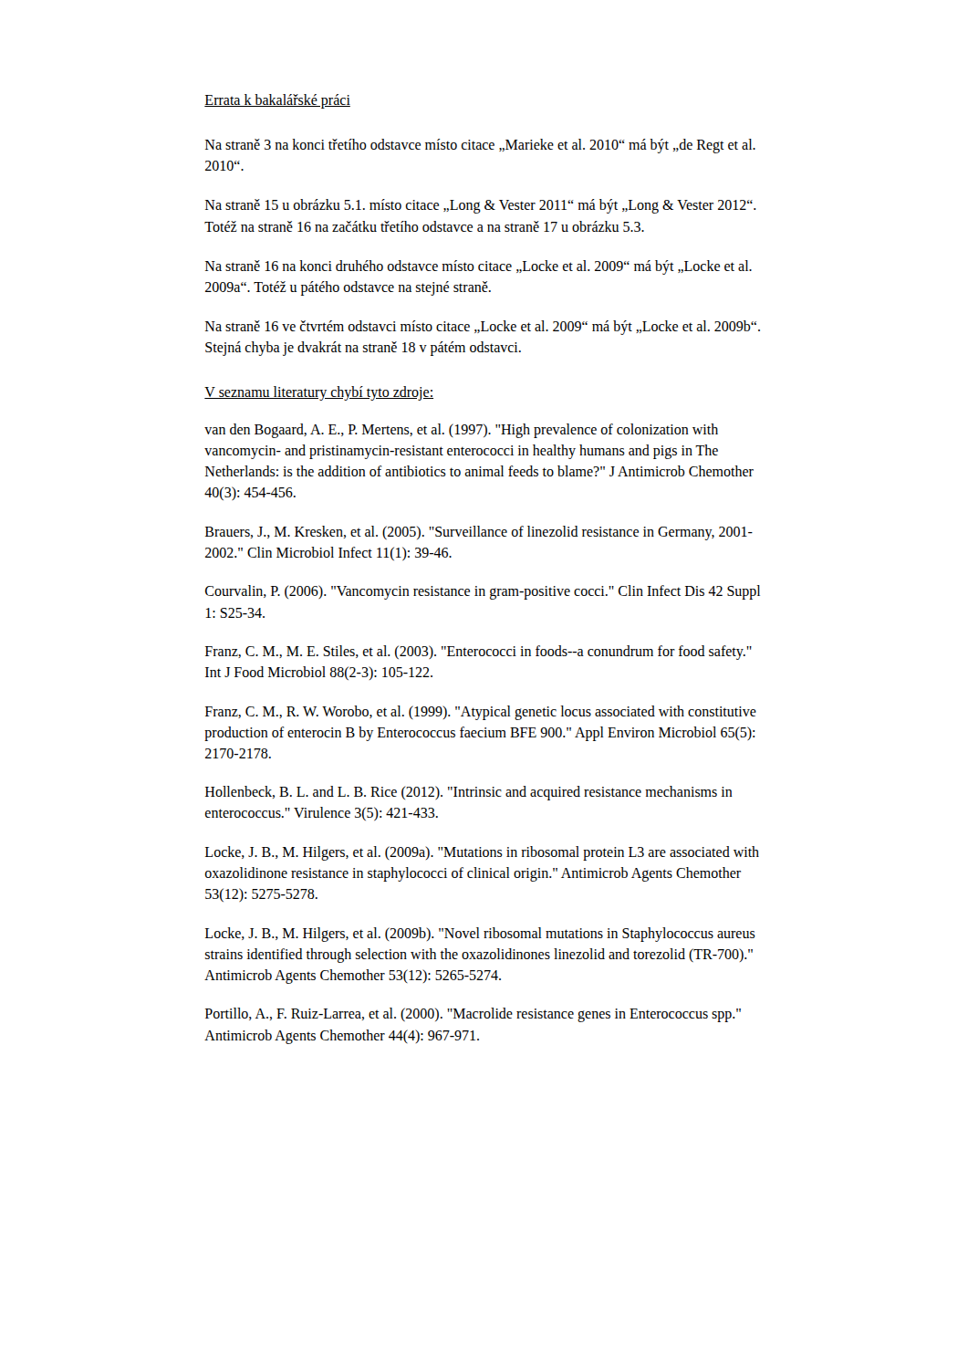Errata k bakalářské práci
Na straně 3 na konci třetího odstavce místo citace „Marieke et al. 2010“ má být „de Regt et al. 2010“.
Na straně 15 u obrázku 5.1. místo citace „Long & Vester 2011“ má být „Long & Vester 2012“.
Totéž na straně 16 na začátku třetího odstavce a na straně 17 u obrázku 5.3.
Na straně 16 na konci druhého odstavce místo citace „Locke et al. 2009“ má být „Locke et al. 2009a“. Totéž u pátého odstavce na stejné straně.
Na straně 16 ve čtvrtém odstavci místo citace „Locke et al. 2009“ má být „Locke et al. 2009b“. Stejná chyba je dvakrát na straně 18 v pátém odstavci.
V seznamu literatury chybí tyto zdroje:
van den Bogaard, A. E., P. Mertens, et al. (1997). "High prevalence of colonization with vancomycin- and pristinamycin-resistant enterococci in healthy humans and pigs in The Netherlands: is the addition of antibiotics to animal feeds to blame?" J Antimicrob Chemother 40(3): 454-456.
Brauers, J., M. Kresken, et al. (2005). "Surveillance of linezolid resistance in Germany, 2001-2002." Clin Microbiol Infect 11(1): 39-46.
Courvalin, P. (2006). "Vancomycin resistance in gram-positive cocci." Clin Infect Dis 42 Suppl 1: S25-34.
Franz, C. M., M. E. Stiles, et al. (2003). "Enterococci in foods--a conundrum for food safety." Int J Food Microbiol 88(2-3): 105-122.
Franz, C. M., R. W. Worobo, et al. (1999). "Atypical genetic locus associated with constitutive production of enterocin B by Enterococcus faecium BFE 900." Appl Environ Microbiol 65(5): 2170-2178.
Hollenbeck, B. L. and L. B. Rice (2012). "Intrinsic and acquired resistance mechanisms in enterococcus." Virulence 3(5): 421-433.
Locke, J. B., M. Hilgers, et al. (2009a). "Mutations in ribosomal protein L3 are associated with oxazolidinone resistance in staphylococci of clinical origin." Antimicrob Agents Chemother 53(12): 5275-5278.
Locke, J. B., M. Hilgers, et al. (2009b). "Novel ribosomal mutations in Staphylococcus aureus strains identified through selection with the oxazolidinones linezolid and torezolid (TR-700)." Antimicrob Agents Chemother 53(12): 5265-5274.
Portillo, A., F. Ruiz-Larrea, et al. (2000). "Macrolide resistance genes in Enterococcus spp." Antimicrob Agents Chemother 44(4): 967-971.